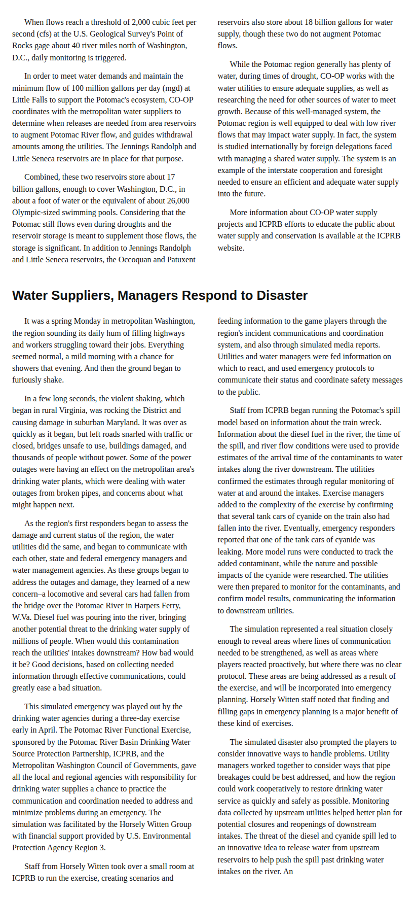When flows reach a threshold of 2,000 cubic feet per second (cfs) at the U.S. Geological Survey's Point of Rocks gage about 40 river miles north of Washington, D.C., daily monitoring is triggered.
In order to meet water demands and maintain the minimum flow of 100 million gallons per day (mgd) at Little Falls to support the Potomac's ecosystem, CO-OP coordinates with the metropolitan water suppliers to determine when releases are needed from area reservoirs to augment Potomac River flow, and guides withdrawal amounts among the utilities. The Jennings Randolph and Little Seneca reservoirs are in place for that purpose.
Combined, these two reservoirs store about 17 billion gallons, enough to cover Washington, D.C., in about a foot of water or the equivalent of about 26,000 Olympic-sized swimming pools. Considering that the Potomac still flows even during droughts and the reservoir storage is meant to supplement those flows, the storage is significant. In addition to Jennings Randolph and Little Seneca reservoirs, the Occoquan and Patuxent reservoirs also store about 18 billion gallons for water supply, though these two do not augment Potomac flows.
While the Potomac region generally has plenty of water, during times of drought, CO-OP works with the water utilities to ensure adequate supplies, as well as researching the need for other sources of water to meet growth. Because of this well-managed system, the Potomac region is well equipped to deal with low river flows that may impact water supply. In fact, the system is studied internationally by foreign delegations faced with managing a shared water supply. The system is an example of the interstate cooperation and foresight needed to ensure an efficient and adequate water supply into the future.
More information about CO-OP water supply projects and ICPRB efforts to educate the public about water supply and conservation is available at the ICPRB website.
Water Suppliers, Managers Respond to Disaster
It was a spring Monday in metropolitan Washington, the region sounding its daily hum of filling highways and workers struggling toward their jobs. Everything seemed normal, a mild morning with a chance for showers that evening. And then the ground began to furiously shake.
In a few long seconds, the violent shaking, which began in rural Virginia, was rocking the District and causing damage in suburban Maryland. It was over as quickly as it began, but left roads snarled with traffic or closed, bridges unsafe to use, buildings damaged, and thousands of people without power. Some of the power outages were having an effect on the metropolitan area's drinking water plants, which were dealing with water outages from broken pipes, and concerns about what might happen next.
As the region's first responders began to assess the damage and current status of the region, the water utilities did the same, and began to communicate with each other, state and federal emergency managers and water management agencies. As these groups began to address the outages and damage, they learned of a new concern–a locomotive and several cars had fallen from the bridge over the Potomac River in Harpers Ferry, W.Va. Diesel fuel was pouring into the river, bringing another potential threat to the drinking water supply of millions of people. When would this contamination reach the utilities' intakes downstream? How bad would it be? Good decisions, based on collecting needed information through effective communications, could greatly ease a bad situation.
This simulated emergency was played out by the drinking water agencies during a three-day exercise early in April. The Potomac River Functional Exercise, sponsored by the Potomac River Basin Drinking Water Source Protection Partnership, ICPRB, and the Metropolitan Washington Council of Governments, gave all the local and regional agencies with responsibility for drinking water supplies a chance to practice the communication and coordination needed to address and minimize problems during an emergency. The simulation was facilitated by the Horsely Witten Group with financial support provided by U.S. Environmental Protection Agency Region 3.
Staff from Horsely Witten took over a small room at ICPRB to run the exercise, creating scenarios and feeding information to the game players through the region's incident communications and coordination system, and also through simulated media reports. Utilities and water managers were fed information on which to react, and used emergency protocols to communicate their status and coordinate safety messages to the public.
Staff from ICPRB began running the Potomac's spill model based on information about the train wreck. Information about the diesel fuel in the river, the time of the spill, and river flow conditions were used to provide estimates of the arrival time of the contaminants to water intakes along the river downstream. The utilities confirmed the estimates through regular monitoring of water at and around the intakes. Exercise managers added to the complexity of the exercise by confirming that several tank cars of cyanide on the train also had fallen into the river. Eventually, emergency responders reported that one of the tank cars of cyanide was leaking. More model runs were conducted to track the added contaminant, while the nature and possible impacts of the cyanide were researched. The utilities were then prepared to monitor for the contaminants, and confirm model results, communicating the information to downstream utilities.
The simulation represented a real situation closely enough to reveal areas where lines of communication needed to be strengthened, as well as areas where players reacted proactively, but where there was no clear protocol. These areas are being addressed as a result of the exercise, and will be incorporated into emergency planning. Horsely Witten staff noted that finding and filling gaps in emergency planning is a major benefit of these kind of exercises.
The simulated disaster also prompted the players to consider innovative ways to handle problems. Utility managers worked together to consider ways that pipe breakages could be best addressed, and how the region could work cooperatively to restore drinking water service as quickly and safely as possible. Monitoring data collected by upstream utilities helped better plan for potential closures and reopenings of downstream intakes. The threat of the diesel and cyanide spill led to an innovative idea to release water from upstream reservoirs to help push the spill past drinking water intakes on the river. An